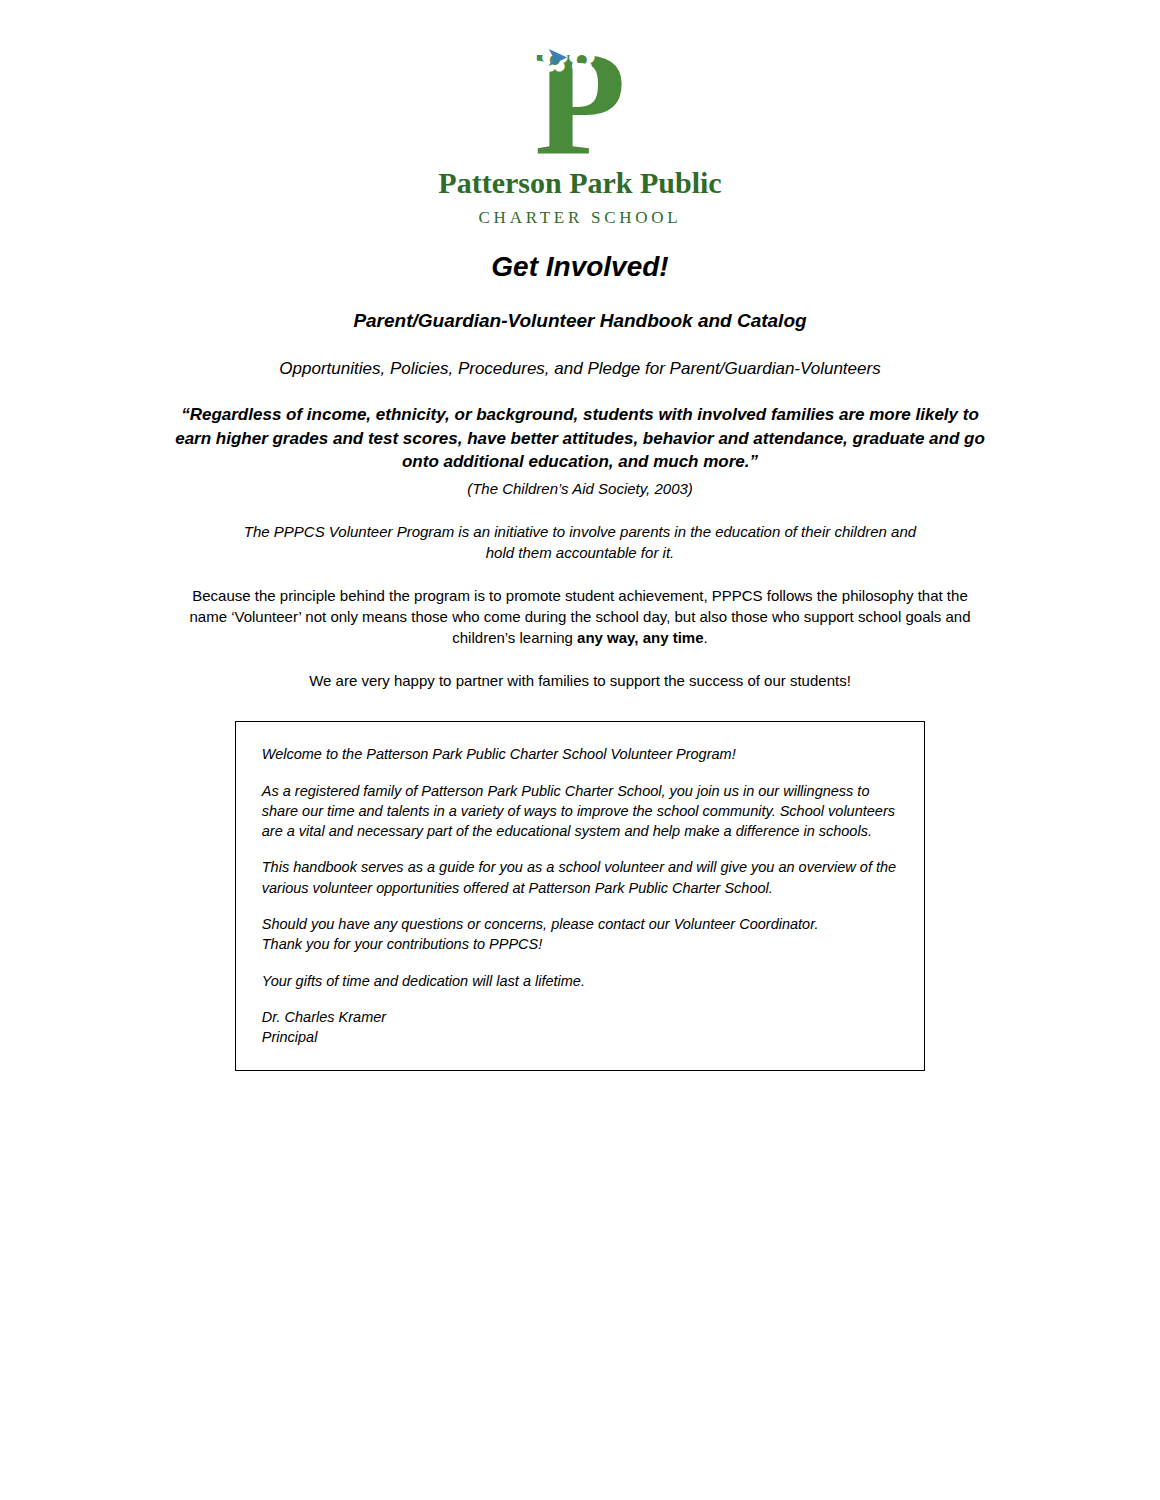P✿✿➤
Patterson Park Public
CHARTER SCHOOL
Get Involved!
Parent/Guardian-Volunteer Handbook and Catalog
Opportunities, Policies, Procedures, and Pledge for Parent/Guardian-Volunteers
“Regardless of income, ethnicity, or background, students with involved families are more likely to earn higher grades and test scores, have better attitudes, behavior and attendance, graduate and go onto additional education, and much more.”
(The Children’s Aid Society, 2003)
The PPPCS Volunteer Program is an initiative to involve parents in the education of their children and hold them accountable for it.
Because the principle behind the program is to promote student achievement, PPPCS follows the philosophy that the name ‘Volunteer’ not only means those who come during the school day, but also those who support school goals and children’s learning any way, any time.
We are very happy to partner with families to support the success of our students!
Welcome to the Patterson Park Public Charter School Volunteer Program!
As a registered family of Patterson Park Public Charter School, you join us in our willingness to share our time and talents in a variety of ways to improve the school community. School volunteers are a vital and necessary part of the educational system and help make a difference in schools.
This handbook serves as a guide for you as a school volunteer and will give you an overview of the various volunteer opportunities offered at Patterson Park Public Charter School.
Should you have any questions or concerns, please contact our Volunteer Coordinator.
Thank you for your contributions to PPPCS!
Your gifts of time and dedication will last a lifetime.
Dr. Charles Kramer
Principal